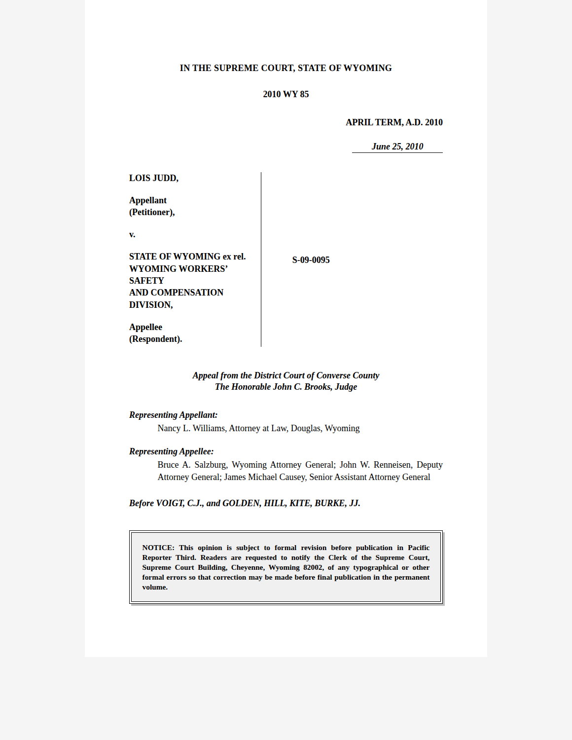IN THE SUPREME COURT, STATE OF WYOMING
2010 WY 85
APRIL TERM, A.D. 2010
June 25, 2010
| LOIS JUDD, Appellant (Petitioner), v. STATE OF WYOMING ex rel. WYOMING WORKERS’ SAFETY AND COMPENSATION DIVISION, Appellee (Respondent). | | S-09-0095 |
Appeal from the District Court of Converse County
The Honorable John C. Brooks, Judge
Representing Appellant:
Nancy L. Williams, Attorney at Law, Douglas, Wyoming
Representing Appellee:
Bruce A. Salzburg, Wyoming Attorney General; John W. Renneisen, Deputy Attorney General; James Michael Causey, Senior Assistant Attorney General
Before VOIGT, C.J., and GOLDEN, HILL, KITE, BURKE, JJ.
NOTICE: This opinion is subject to formal revision before publication in Pacific Reporter Third. Readers are requested to notify the Clerk of the Supreme Court, Supreme Court Building, Cheyenne, Wyoming 82002, of any typographical or other formal errors so that correction may be made before final publication in the permanent volume.